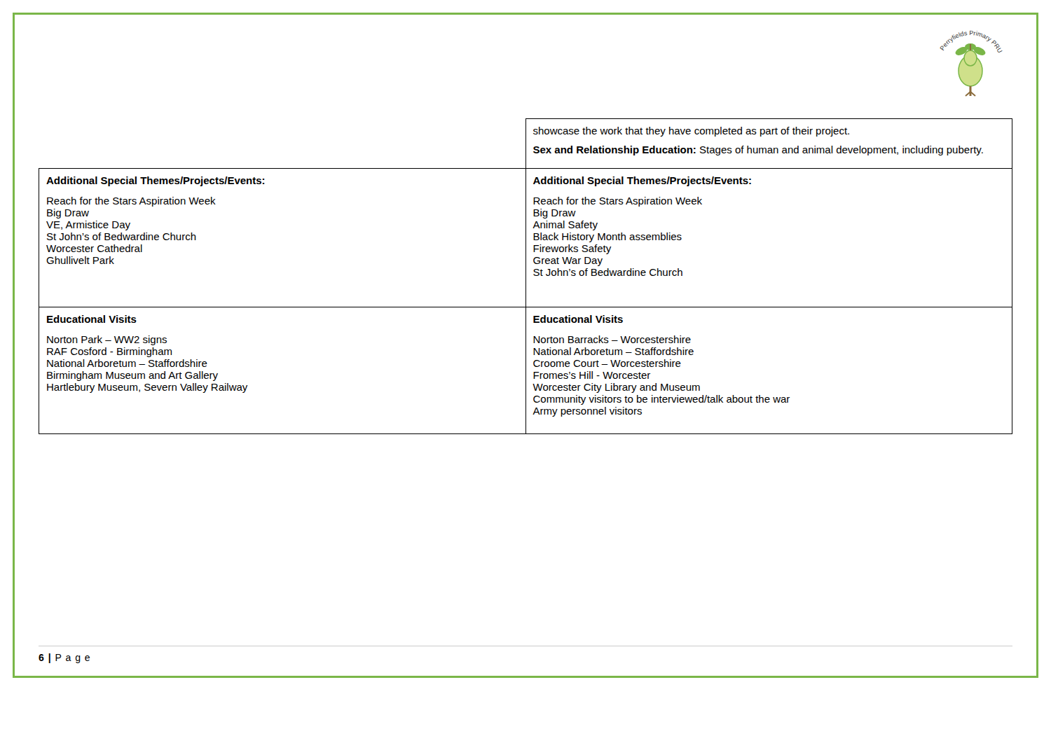Perryfields Primary PRU
| | showcase the work that they have completed as part of their project. Sex and Relationship Education: Stages of human and animal development, including puberty. |
| Additional Special Themes/Projects/Events: Reach for the Stars Aspiration Week Big Draw VE, Armistice Day St John’s of Bedwardine Church Worcester Cathedral Ghullivelt Park | Additional Special Themes/Projects/Events: Reach for the Stars Aspiration Week Big Draw Animal Safety Black History Month assemblies Fireworks Safety Great War Day St John’s of Bedwardine Church |
| Educational Visits Norton Park – WW2 signs RAF Cosford - Birmingham National Arboretum – Staffordshire Birmingham Museum and Art Gallery Hartlebury Museum, Severn Valley Railway | Educational Visits Norton Barracks – Worcestershire National Arboretum – Staffordshire Croome Court – Worcestershire Fromes’s Hill - Worcester Worcester City Library and Museum Community visitors to be interviewed/talk about the war Army personnel visitors |
6 | P a g e